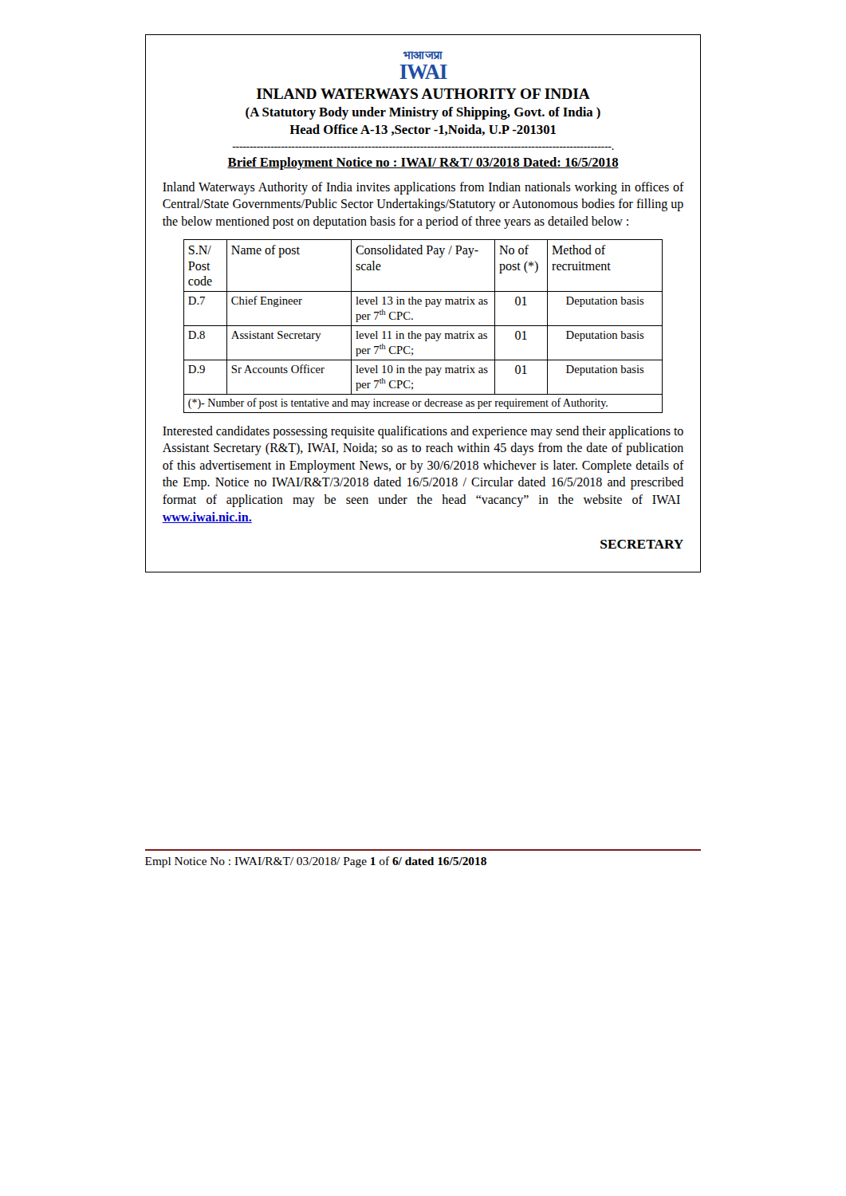भाआजप्रा
IWAI
INLAND WATERWAYS AUTHORITY OF INDIA
(A Statutory Body under Ministry of Shipping, Govt. of India )
Head Office A-13 ,Sector -1,Noida, U.P -201301
-------------------------------------------------------------------------------------------------------------.
Brief Employment Notice no : IWAI/ R&T/ 03/2018 Dated: 16/5/2018
Inland Waterways Authority of India invites applications from Indian nationals working in offices of Central/State Governments/Public Sector Undertakings/Statutory or Autonomous bodies for filling up the below mentioned post on deputation basis for a period of three years as detailed below :
| S.N/ Post code | Name of post | Consolidated Pay / Pay-scale | No of post (*) | Method of recruitment |
| --- | --- | --- | --- | --- |
| D.7 | Chief Engineer | level 13 in the pay matrix as per 7 th CPC. | 01 | Deputation basis |
| D.8 | Assistant Secretary | level 11 in the pay matrix as per 7 th CPC; | 01 | Deputation basis |
| D.9 | Sr Accounts Officer | level 10 in the pay matrix as per 7 th CPC; | 01 | Deputation basis |
| (*)- Number of post is tentative and may increase or decrease as per requirement of Authority. |
Interested candidates possessing requisite qualifications and experience may send their applications to Assistant Secretary (R&T), IWAI, Noida; so as to reach within 45 days from the date of publication of this advertisement in Employment News, or by 30/6/2018 whichever is later. Complete details of the Emp. Notice no IWAI/R&T/3/2018 dated 16/5/2018 / Circular dated 16/5/2018 and prescribed format of application may be seen under the head “vacancy” in the website of IWAI www.iwai.nic.in.
SECRETARY
Empl Notice No : IWAI/R&T/ 03/2018/ Page 1 of 6/ dated 16/5/2018